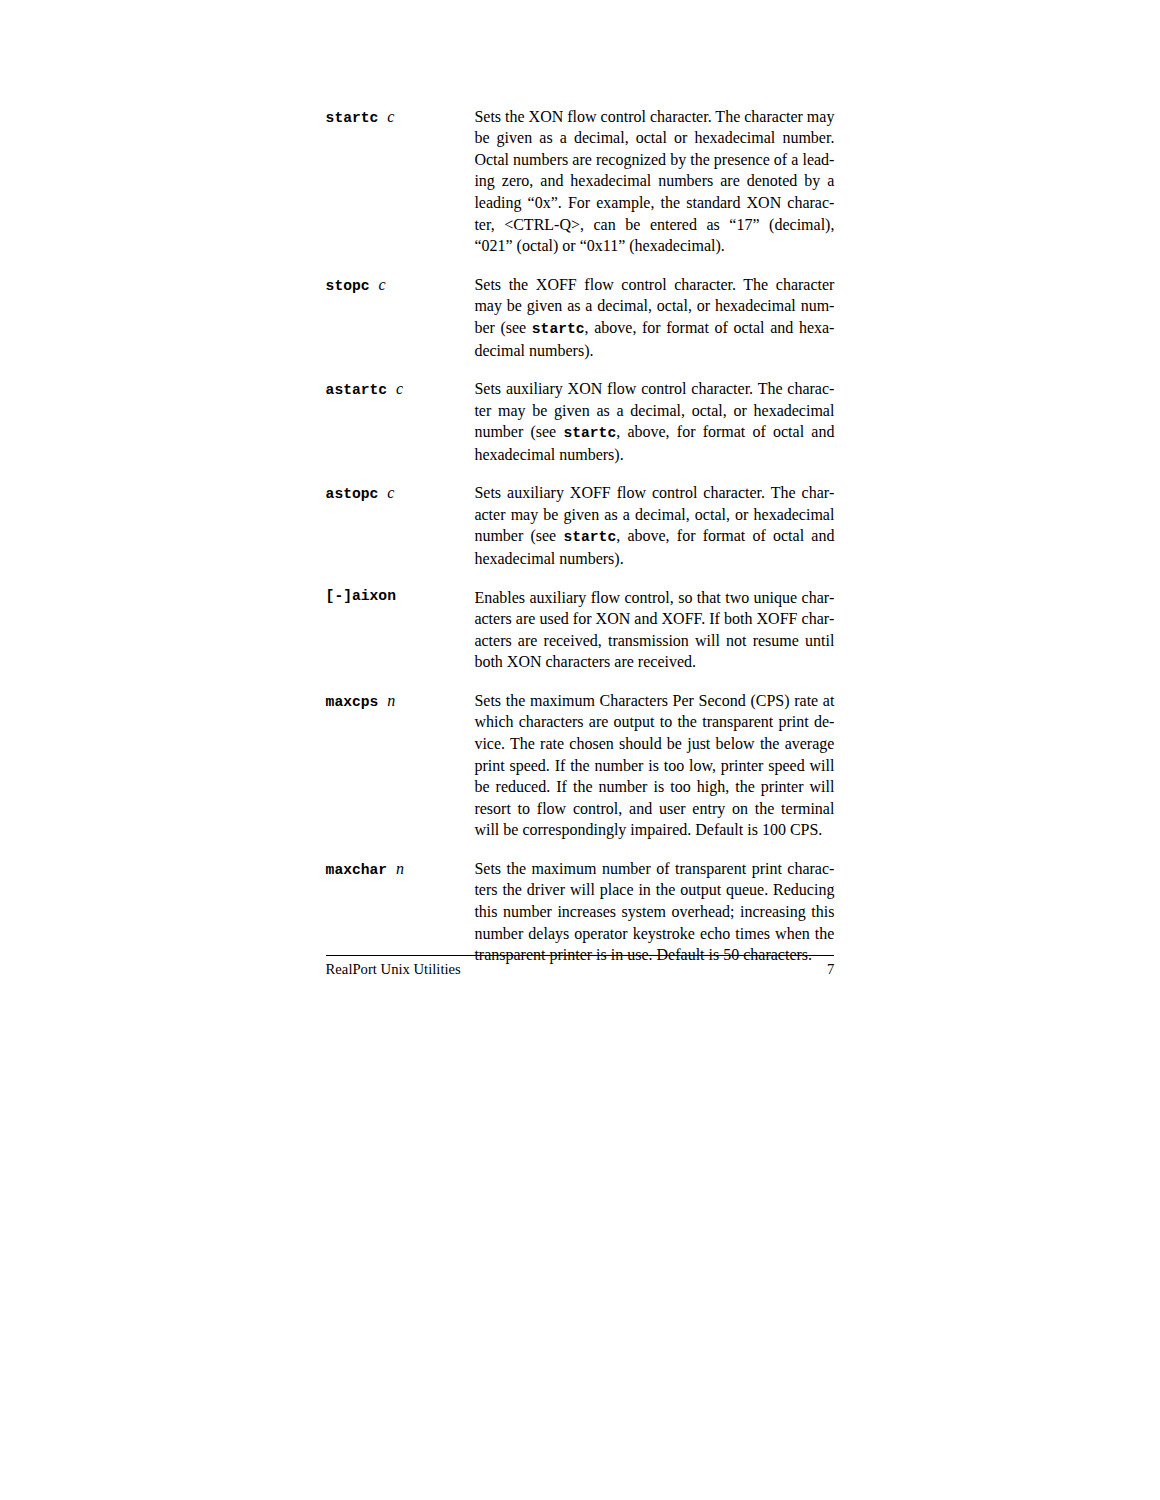startc c
Sets the XON flow control character. The character may be given as a decimal, octal or hexadecimal number. Octal numbers are recognized by the presence of a leading zero, and hexadecimal numbers are denoted by a leading “0x”. For example, the standard XON character, <CTRL-Q>, can be entered as “17” (decimal), “021” (octal) or “0x11” (hexadecimal).
stopc c
Sets the XOFF flow control character. The character may be given as a decimal, octal, or hexadecimal number (see startc, above, for format of octal and hexadecimal numbers).
astartc c
Sets auxiliary XON flow control character. The character may be given as a decimal, octal, or hexadecimal number (see startc, above, for format of octal and hexadecimal numbers).
astopc c
Sets auxiliary XOFF flow control character. The character may be given as a decimal, octal, or hexadecimal number (see startc, above, for format of octal and hexadecimal numbers).
[-]aixon
Enables auxiliary flow control, so that two unique characters are used for XON and XOFF. If both XOFF characters are received, transmission will not resume until both XON characters are received.
maxcps n
Sets the maximum Characters Per Second (CPS) rate at which characters are output to the transparent print device. The rate chosen should be just below the average print speed. If the number is too low, printer speed will be reduced. If the number is too high, the printer will resort to flow control, and user entry on the terminal will be correspondingly impaired. Default is 100 CPS.
maxchar n
Sets the maximum number of transparent print characters the driver will place in the output queue. Reducing this number increases system overhead; increasing this number delays operator keystroke echo times when the transparent printer is in use. Default is 50 characters.
RealPort Unix Utilities 7